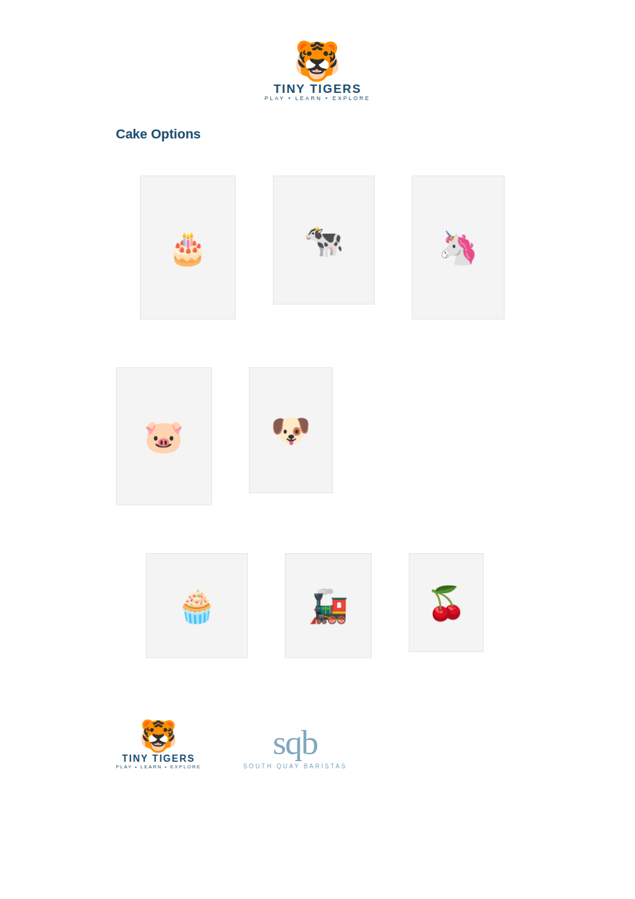🐯
TINY TIGERS
PLAY • LEARN • EXPLORE
Cake Options
🎂
Colourful character cake
🐄
Farm scene cake – Caedrian
🦄
Unicorn cake
🐷
Two-tier pig cake – Micguan
🐶
Puppy patrol cake – Malachy
🧁
Giant cupcake with flowers
🚂
Train giant cupcake
🍒
Giant cupcake with cherry
🐯
TINY TIGERS
PLAY • LEARN • EXPLORE
sqb
SOUTH QUAY BARISTAS